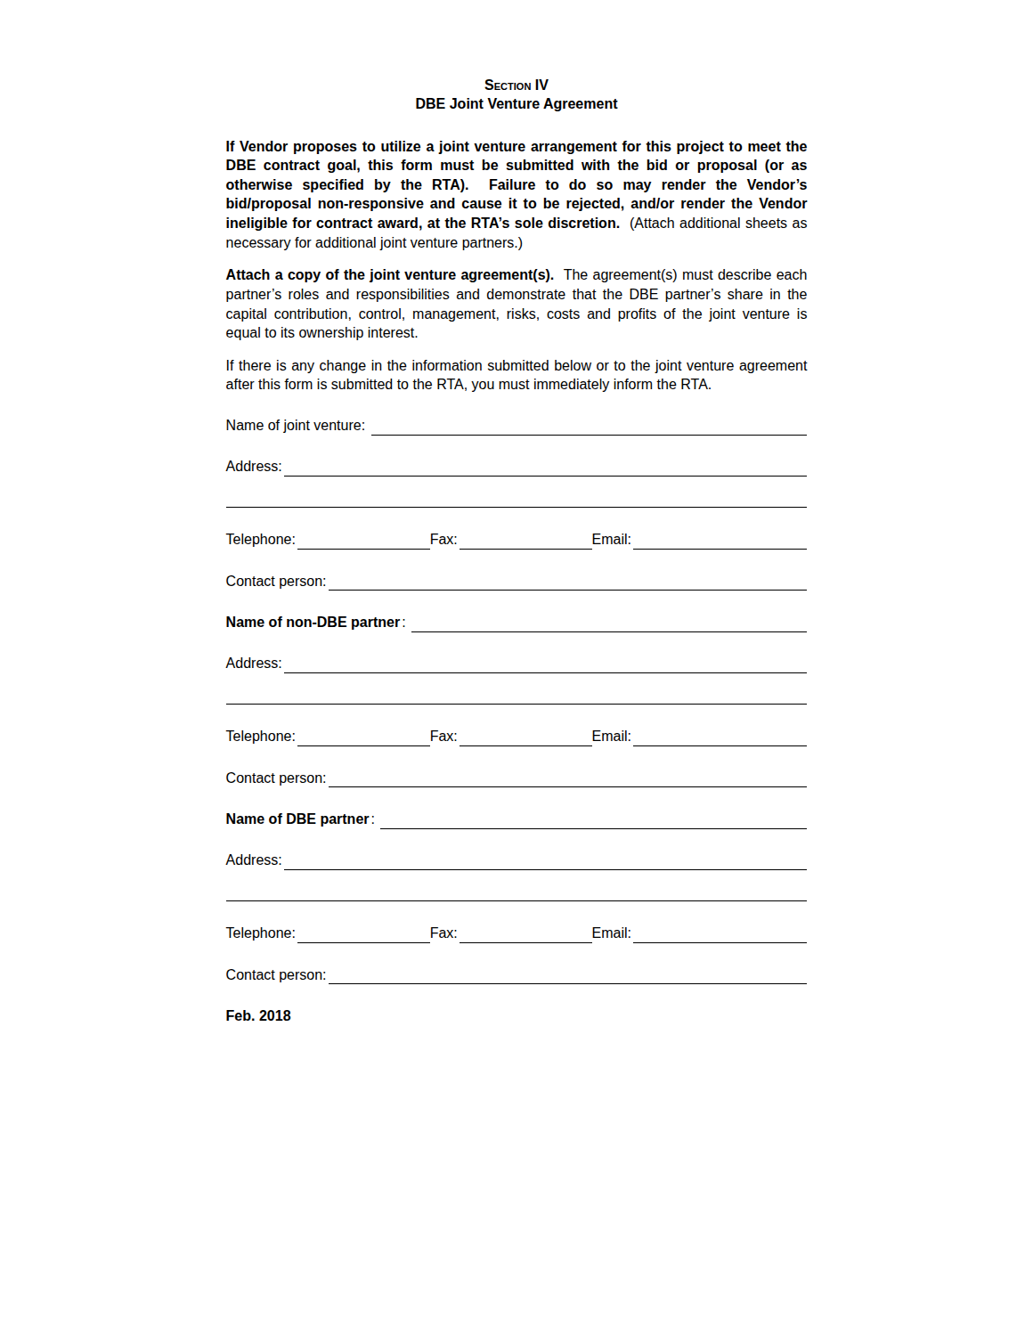Section IV
DBE Joint Venture Agreement
If Vendor proposes to utilize a joint venture arrangement for this project to meet the DBE contract goal, this form must be submitted with the bid or proposal (or as otherwise specified by the RTA). Failure to do so may render the Vendor’s bid/proposal non-responsive and cause it to be rejected, and/or render the Vendor ineligible for contract award, at the RTA’s sole discretion. (Attach additional sheets as necessary for additional joint venture partners.)
Attach a copy of the joint venture agreement(s). The agreement(s) must describe each partner’s roles and responsibilities and demonstrate that the DBE partner’s share in the capital contribution, control, management, risks, costs and profits of the joint venture is equal to its ownership interest.
If there is any change in the information submitted below or to the joint venture agreement after this form is submitted to the RTA, you must immediately inform the RTA.
Name of joint venture:
Address:
Telephone: Fax: Email:
Contact person:
Name of non-DBE partner:
Address:
Telephone: Fax: Email:
Contact person:
Name of DBE partner:
Address:
Telephone: Fax: Email:
Contact person:
Feb. 2018